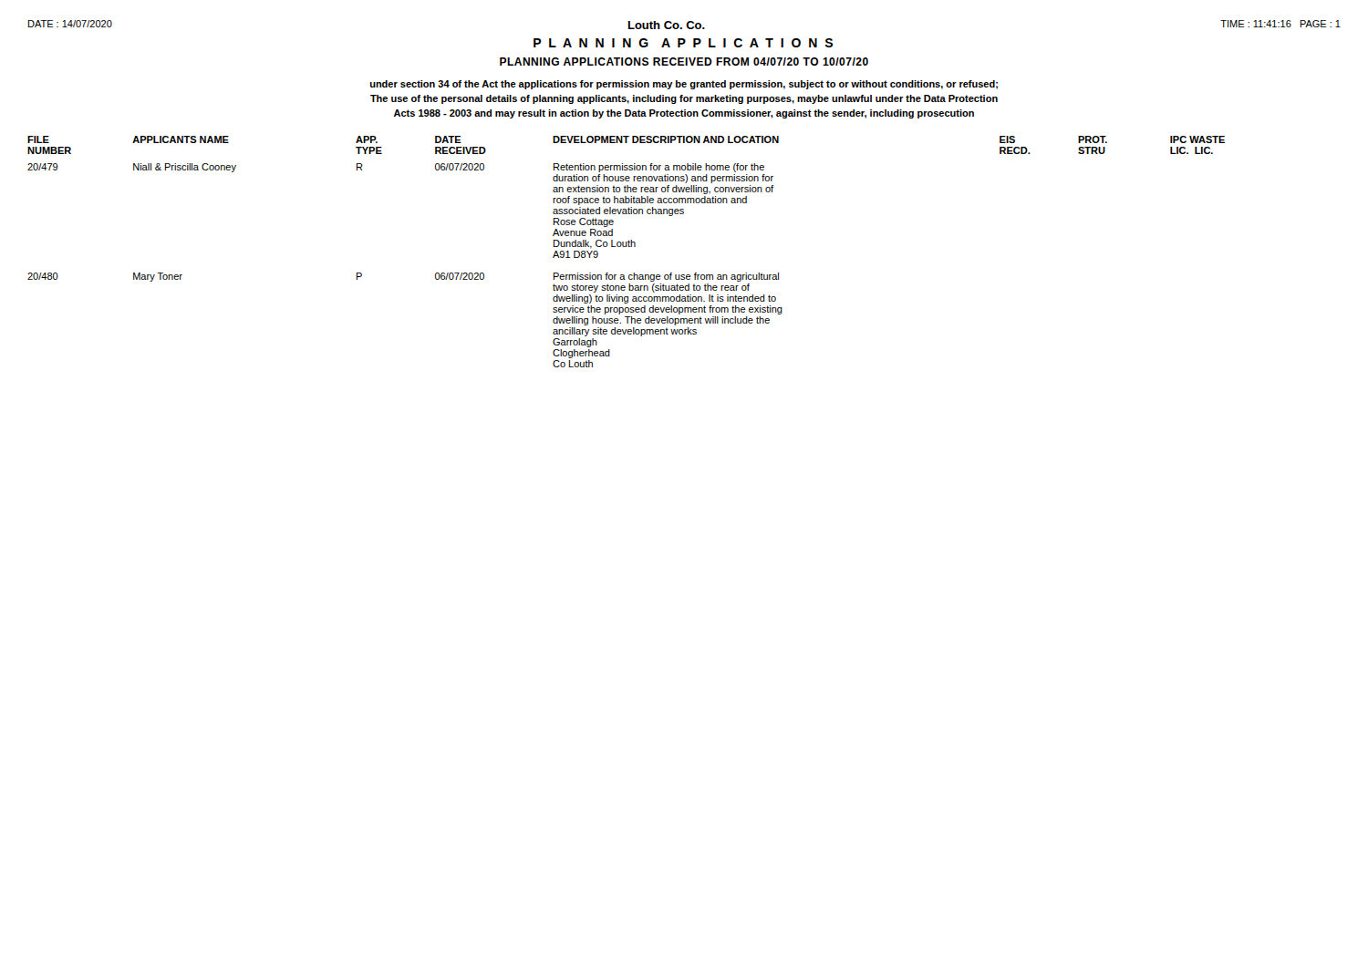DATE : 14/07/2020 Louth Co. Co. TIME : 11:41:16 PAGE : 1
P L A N N I N G A P P L I C A T I O N S
PLANNING APPLICATIONS RECEIVED FROM 04/07/20 TO 10/07/20
under section 34 of the Act the applications for permission may be granted permission, subject to or without conditions, or refused;
The use of the personal details of planning applicants, including for marketing purposes, maybe unlawful under the Data Protection
Acts 1988 - 2003 and may result in action by the Data Protection Commissioner, against the sender, including prosecution
| FILE NUMBER | APPLICANTS NAME | APP. TYPE | DATE RECEIVED | DEVELOPMENT DESCRIPTION AND LOCATION | EIS RECD. | PROT. STRU | IPC WASTE LIC. LIC. |
| --- | --- | --- | --- | --- | --- | --- | --- |
| 20/479 | Niall & Priscilla Cooney | R | 06/07/2020 | Retention permission for a mobile home (for the duration of house renovations) and permission for an extension to the rear of dwelling, conversion of roof space to habitable accommodation and associated elevation changes Rose Cottage Avenue Road Dundalk, Co Louth A91 D8Y9 | | | |
| 20/480 | Mary Toner | P | 06/07/2020 | Permission for a change of use from an agricultural two storey stone barn (situated to the rear of dwelling) to living accommodation. It is intended to service the proposed development from the existing dwelling house. The development will include the ancillary site development works Garrolagh Clogherhead Co Louth | | | |